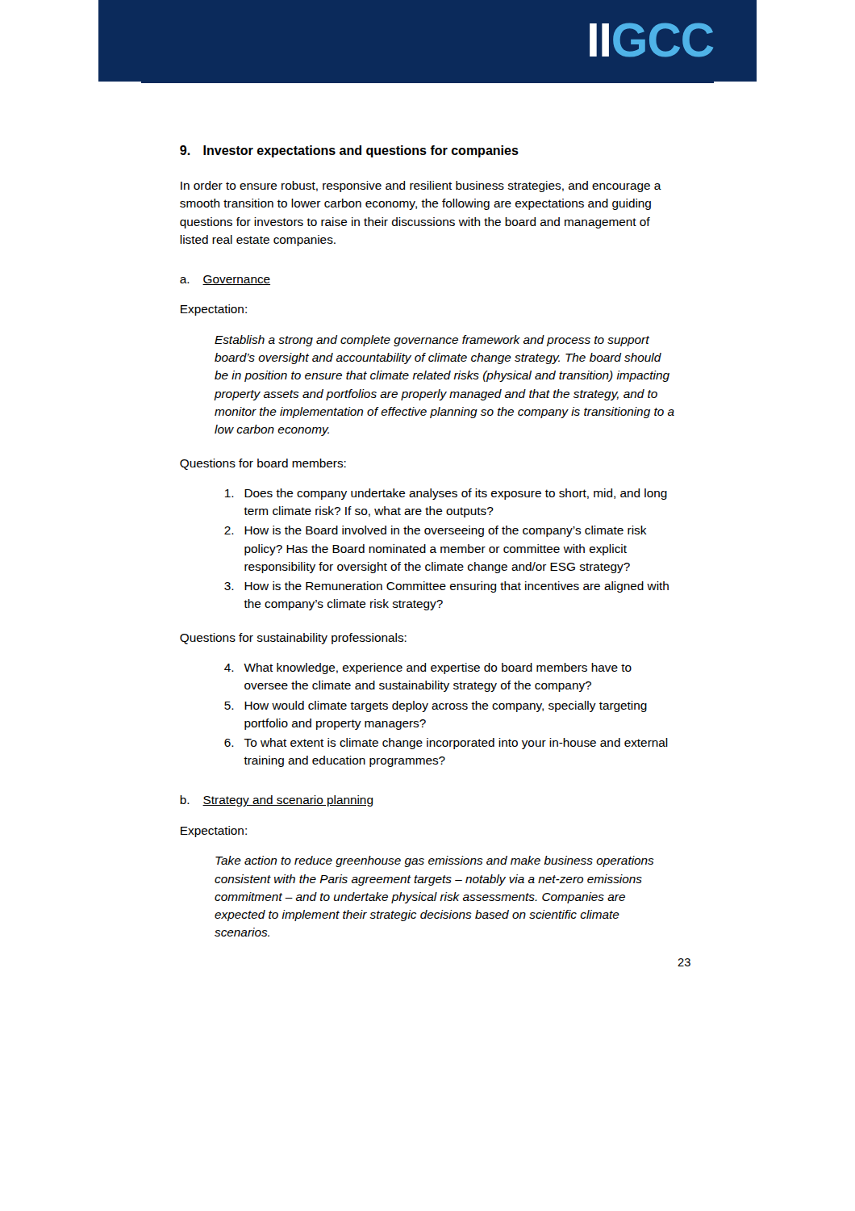II GCC
9. Investor expectations and questions for companies
In order to ensure robust, responsive and resilient business strategies, and encourage a smooth transition to lower carbon economy, the following are expectations and guiding questions for investors to raise in their discussions with the board and management of listed real estate companies.
a. Governance
Expectation:
Establish a strong and complete governance framework and process to support board’s oversight and accountability of climate change strategy. The board should be in position to ensure that climate related risks (physical and transition) impacting property assets and portfolios are properly managed and that the strategy, and to monitor the implementation of effective planning so the company is transitioning to a low carbon economy.
Questions for board members:
Does the company undertake analyses of its exposure to short, mid, and long term climate risk? If so, what are the outputs?
How is the Board involved in the overseeing of the company’s climate risk policy? Has the Board nominated a member or committee with explicit responsibility for oversight of the climate change and/or ESG strategy?
How is the Remuneration Committee ensuring that incentives are aligned with the company’s climate risk strategy?
Questions for sustainability professionals:
What knowledge, experience and expertise do board members have to oversee the climate and sustainability strategy of the company?
How would climate targets deploy across the company, specially targeting portfolio and property managers?
To what extent is climate change incorporated into your in-house and external training and education programmes?
b. Strategy and scenario planning
Expectation:
Take action to reduce greenhouse gas emissions and make business operations consistent with the Paris agreement targets – notably via a net-zero emissions commitment – and to undertake physical risk assessments. Companies are expected to implement their strategic decisions based on scientific climate scenarios.
23